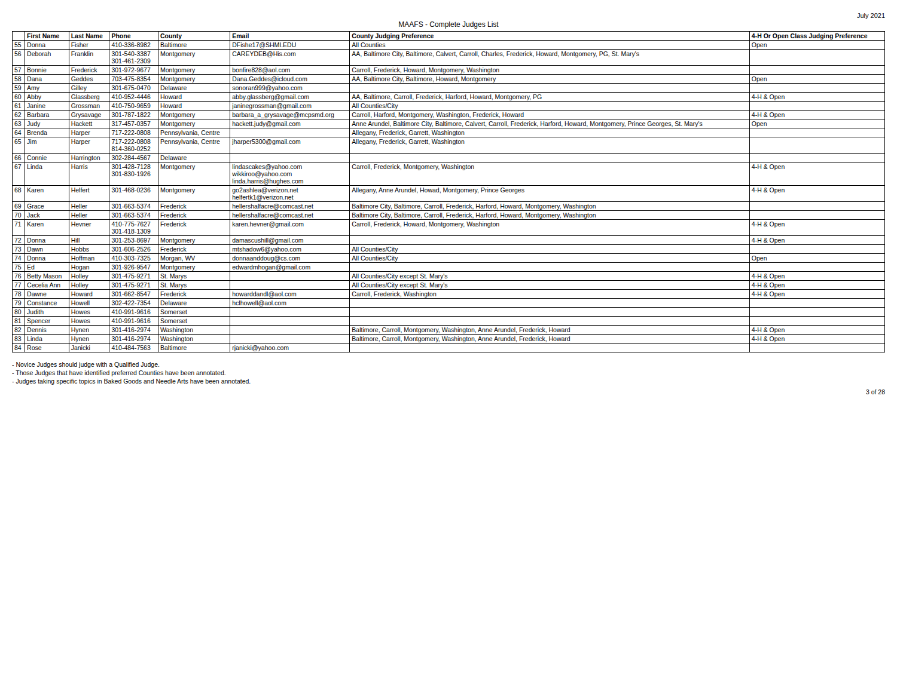July 2021
MAAFS - Complete Judges List
| | First Name | Last Name | Phone | County | Email | County Judging Preference | 4-H Or Open Class Judging Preference |
| --- | --- | --- | --- | --- | --- | --- | --- |
| 55 | Donna | Fisher | 410-336-8982 | Baltimore | DFishe17@SHMI.EDU | All Counties | Open |
| 56 | Deborah | Franklin | 301-540-3387 301-461-2309 | Montgomery | CAREYDEB@His.com | AA, Baltimore City, Baltimore, Calvert, Carroll, Charles, Frederick, Howard, Montgomery, PG, St. Mary's | |
| 57 | Bonnie | Frederick | 301-972-9677 | Montgomery | bonfire828@aol.com | Carroll, Frederick, Howard, Montgomery, Washington | |
| 58 | Dana | Geddes | 703-475-8354 | Montgomery | Dana.Geddes@icloud.com | AA, Baltimore City, Baltimore, Howard, Montgomery | Open |
| 59 | Amy | Gilley | 301-675-0470 | Delaware | sonoran999@yahoo.com | | |
| 60 | Abby | Glassberg | 410-952-4446 | Howard | abby.glassberg@gmail.com | AA, Baltimore, Carroll, Frederick, Harford, Howard, Montgomery, PG | 4-H & Open |
| 61 | Janine | Grossman | 410-750-9659 | Howard | janinegrossman@gmail.com | All Counties/City | |
| 62 | Barbara | Grysavage | 301-787-1822 | Montgomery | barbara_a_grysavage@mcpsmd.org | Carroll, Harford, Montgomery, Washington, Frederick, Howard | 4-H & Open |
| 63 | Judy | Hackett | 317-457-0357 | Montgomery | hackett.judy@gmail.com | Anne Arundel, Baltimore City, Baltimore, Calvert, Carroll, Frederick, Harford, Howard, Montgomery, Prince Georges, St. Mary's | Open |
| 64 | Brenda | Harper | 717-222-0808 | Pennsylvania, Centre | | Allegany, Frederick, Garrett, Washington | |
| 65 | Jim | Harper | 717-222-0808 814-360-0252 | Pennsylvania, Centre | jharper5300@gmail.com | Allegany, Frederick, Garrett, Washington | |
| 66 | Connie | Harrington | 302-284-4567 | Delaware | | | |
| 67 | Linda | Harris | 301-428-7128 301-830-1926 | Montgomery | lindascakes@yahoo.com wikkiroo@yahoo.com linda.harris@hughes.com | Carroll, Frederick, Montgomery, Washington | 4-H & Open |
| 68 | Karen | Helfert | 301-468-0236 | Montgomery | go2ashlea@verizon.net helfertk1@verizon.net | Allegany, Anne Arundel, Howad, Montgomery, Prince Georges | 4-H & Open |
| 69 | Grace | Heller | 301-663-5374 | Frederick | hellershalfacre@comcast.net | Baltimore City, Baltimore, Carroll, Frederick, Harford, Howard, Montgomery, Washington | |
| 70 | Jack | Heller | 301-663-5374 | Frederick | hellershalfacre@comcast.net | Baltimore City, Baltimore, Carroll, Frederick, Harford, Howard, Montgomery, Washington | |
| 71 | Karen | Hevner | 410-775-7627 301-418-1309 | Frederick | karen.hevner@gmail.com | Carroll, Frederick, Howard, Montgomery, Washington | 4-H & Open |
| 72 | Donna | Hill | 301-253-8697 | Montgomery | damascushill@gmail.com | | 4-H & Open |
| 73 | Dawn | Hobbs | 301-606-2526 | Frederick | mtshadow6@yahoo.com | All Counties/City | |
| 74 | Donna | Hoffman | 410-303-7325 | Morgan, WV | donnaanddoug@cs.com | All Counties/City | Open |
| 75 | Ed | Hogan | 301-926-9547 | Montgomery | edwardmhogan@gmail.com | | |
| 76 | Betty Mason | Holley | 301-475-9271 | St. Marys | | All Counties/City except St. Mary's | 4-H & Open |
| 77 | Cecelia Ann | Holley | 301-475-9271 | St. Marys | | All Counties/City except St. Mary's | 4-H & Open |
| 78 | Dawne | Howard | 301-662-8547 | Frederick | howarddandl@aol.com | Carroll, Frederick, Washington | 4-H & Open |
| 79 | Constance | Howell | 302-422-7354 | Delaware | hclhowell@aol.com | | |
| 80 | Judith | Howes | 410-991-9616 | Somerset | | | |
| 81 | Spencer | Howes | 410-991-9616 | Somerset | | | |
| 82 | Dennis | Hynen | 301-416-2974 | Washington | | Baltimore, Carroll, Montgomery, Washington, Anne Arundel, Frederick, Howard | 4-H & Open |
| 83 | Linda | Hynen | 301-416-2974 | Washington | | Baltimore, Carroll, Montgomery, Washington, Anne Arundel, Frederick, Howard | 4-H & Open |
| 84 | Rose | Janicki | 410-484-7563 | Baltimore | rjanicki@yahoo.com | | |
- Novice Judges should judge with a Qualified Judge.
- Those Judges that have identified preferred Counties have been annotated.
- Judges taking specific topics in Baked Goods and Needle Arts have been annotated.
3 of 28